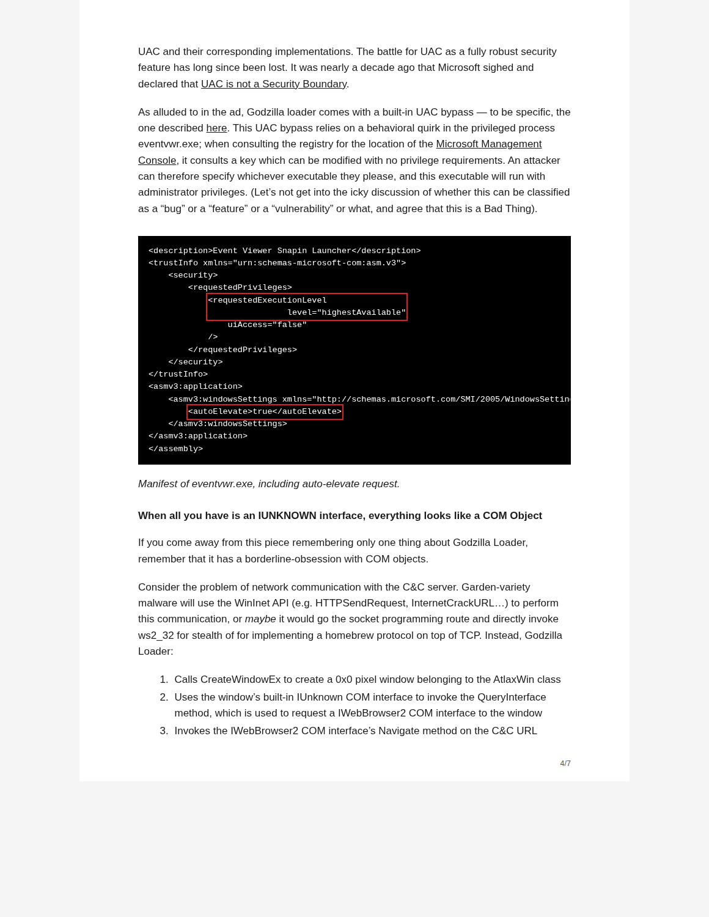UAC and their corresponding implementations. The battle for UAC as a fully robust security feature has long since been lost. It was nearly a decade ago that Microsoft sighed and declared that UAC is not a Security Boundary.
As alluded to in the ad, Godzilla loader comes with a built-in UAC bypass — to be specific, the one described here. This UAC bypass relies on a behavioral quirk in the privileged process eventvwr.exe; when consulting the registry for the location of the Microsoft Management Console, it consults a key which can be modified with no privilege requirements. An attacker can therefore specify whichever executable they please, and this executable will run with administrator privileges. (Let’s not get into the icky discussion of whether this can be classified as a “bug” or a “feature” or a “vulnerability” or what, and agree that this is a Bad Thing).
<description>Event Viewer Snapin Launcher</description> <trustInfo xmlns="urn:schemas-microsoft-com:asm.v3"> <security> <requestedPrivileges> <requestedExecutionLevel level="highestAvailable" uiAccess="false" /> </requestedPrivileges> </security> </trustInfo> <asmv3:application> <asmv3:windowsSettings xmlns="http://schemas.microsoft.com/SMI/2005/WindowsSettings"> <autoElevate>true</autoElevate> </asmv3:windowsSettings> </asmv3:application> </assembly>
Manifest of eventvwr.exe, including auto-elevate request.
When all you have is an IUNKNOWN interface, everything looks like a COM Object
If you come away from this piece remembering only one thing about Godzilla Loader, remember that it has a borderline-obsession with COM objects.
Consider the problem of network communication with the C&C server. Garden-variety malware will use the WinInet API (e.g. HTTPSendRequest, InternetCrackURL…) to perform this communication, or maybe it would go the socket programming route and directly invoke ws2_32 for stealth of for implementing a homebrew protocol on top of TCP. Instead, Godzilla Loader:
Calls CreateWindowEx to create a 0x0 pixel window belonging to the AtlaxWin class
Uses the window’s built-in IUnknown COM interface to invoke the QueryInterface method, which is used to request a IWebBrowser2 COM interface to the window
Invokes the IWebBrowser2 COM interface’s Navigate method on the C&C URL
4/7